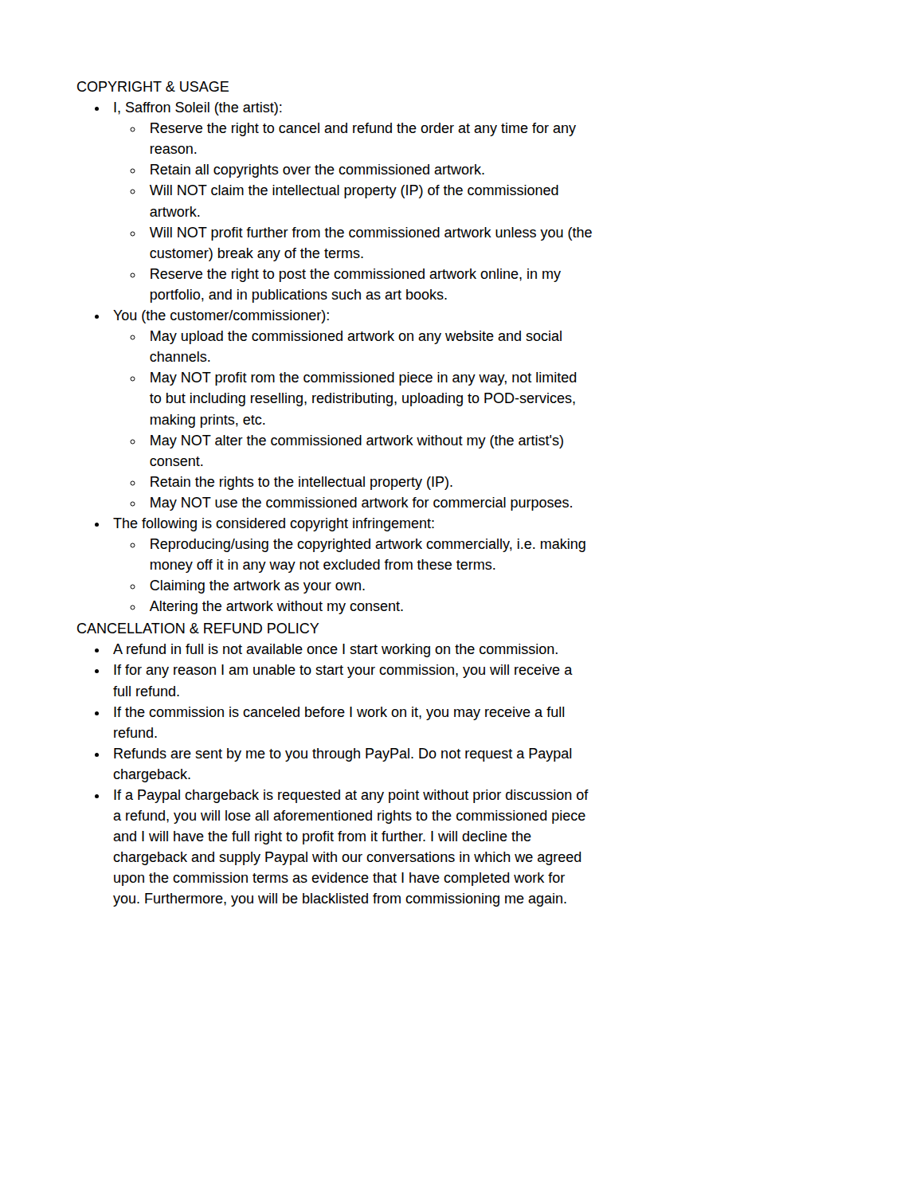COPYRIGHT & USAGE
I, Saffron Soleil (the artist):
Reserve the right to cancel and refund the order at any time for any reason.
Retain all copyrights over the commissioned artwork.
Will NOT claim the intellectual property (IP) of the commissioned artwork.
Will NOT profit further from the commissioned artwork unless you (the customer) break any of the terms.
Reserve the right to post the commissioned artwork online, in my portfolio, and in publications such as art books.
You (the customer/commissioner):
May upload the commissioned artwork on any website and social channels.
May NOT profit rom the commissioned piece in any way, not limited to but including reselling, redistributing, uploading to POD-services, making prints, etc.
May NOT alter the commissioned artwork without my (the artist's) consent.
Retain the rights to the intellectual property (IP).
May NOT use the commissioned artwork for commercial purposes.
The following is considered copyright infringement:
Reproducing/using the copyrighted artwork commercially, i.e. making money off it in any way not excluded from these terms.
Claiming the artwork as your own.
Altering the artwork without my consent.
CANCELLATION & REFUND POLICY
A refund in full is not available once I start working on the commission.
If for any reason I am unable to start your commission, you will receive a full refund.
If the commission is canceled before I work on it, you may receive a full refund.
Refunds are sent by me to you through PayPal. Do not request a Paypal chargeback.
If a Paypal chargeback is requested at any point without prior discussion of a refund, you will lose all aforementioned rights to the commissioned piece and I will have the full right to profit from it further. I will decline the chargeback and supply Paypal with our conversations in which we agreed upon the commission terms as evidence that I have completed work for you. Furthermore, you will be blacklisted from commissioning me again.